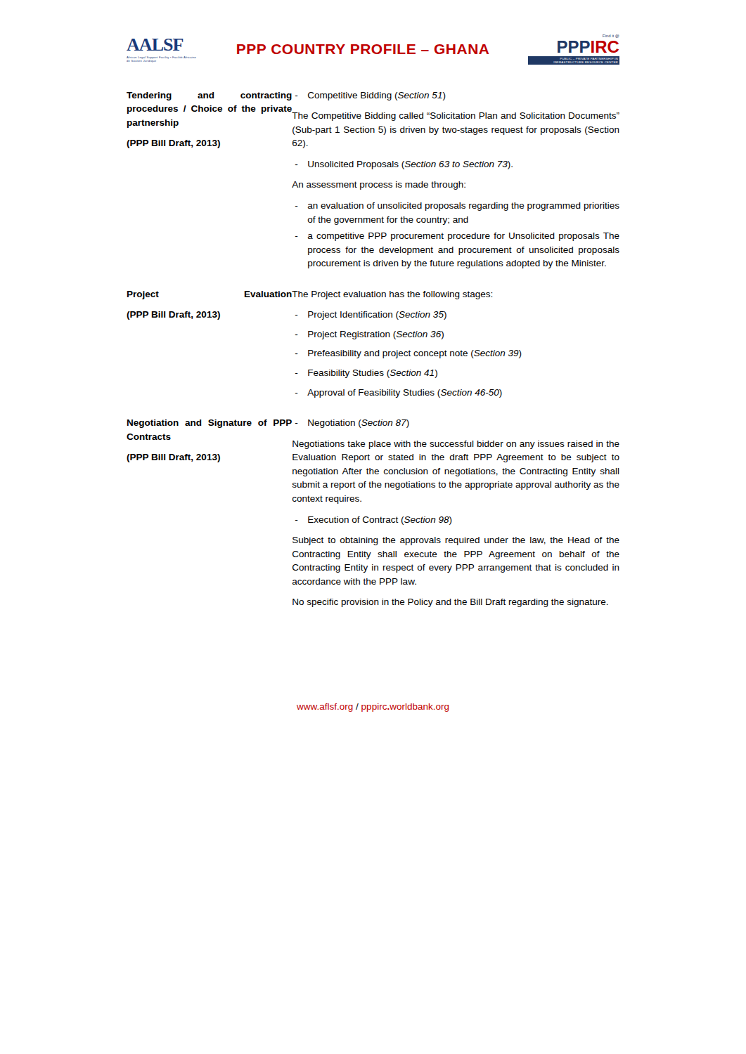AALSF
African Legal Support Facility • Facilité Africaine de Soutien Juridique
PPP COUNTRY PROFILE – GHANA
Find it @
PPPIRC
PUBLIC – PRIVATE PARTNERSHIP IN
INFRASTRUCTURE RESOURCE CENTER
| Tendering and contracting procedures / Choice of the private partnership (PPP Bill Draft, 2013) | Competitive Bidding ( Section 51 ) The Competitive Bidding called “Solicitation Plan and Solicitation Documents” (Sub-part 1 Section 5) is driven by two-stages request for proposals (Section 62). Unsolicited Proposals ( Section 63 to Section 73 ). An assessment process is made through: an evaluation of unsolicited proposals regarding the programmed priorities of the government for the country; and a competitive PPP procurement procedure for Unsolicited proposals The process for the development and procurement of unsolicited proposals procurement is driven by the future regulations adopted by the Minister. |
| Project Evaluation (PPP Bill Draft, 2013) | The Project evaluation has the following stages: Project Identification ( Section 35 ) Project Registration ( Section 36 ) Prefeasibility and project concept note ( Section 39 ) Feasibility Studies ( Section 41 ) Approval of Feasibility Studies ( Section 46-50 ) |
| Negotiation and Signature of PPP Contracts (PPP Bill Draft, 2013) | Negotiation ( Section 87 ) Negotiations take place with the successful bidder on any issues raised in the Evaluation Report or stated in the draft PPP Agreement to be subject to negotiation After the conclusion of negotiations, the Contracting Entity shall submit a report of the negotiations to the appropriate approval authority as the context requires. Execution of Contract ( Section 98 ) Subject to obtaining the approvals required under the law, the Head of the Contracting Entity shall execute the PPP Agreement on behalf of the Contracting Entity in respect of every PPP arrangement that is concluded in accordance with the PPP law. No specific provision in the Policy and the Bill Draft regarding the signature. |
www.aflsf.org / pppirc. worldbank.org